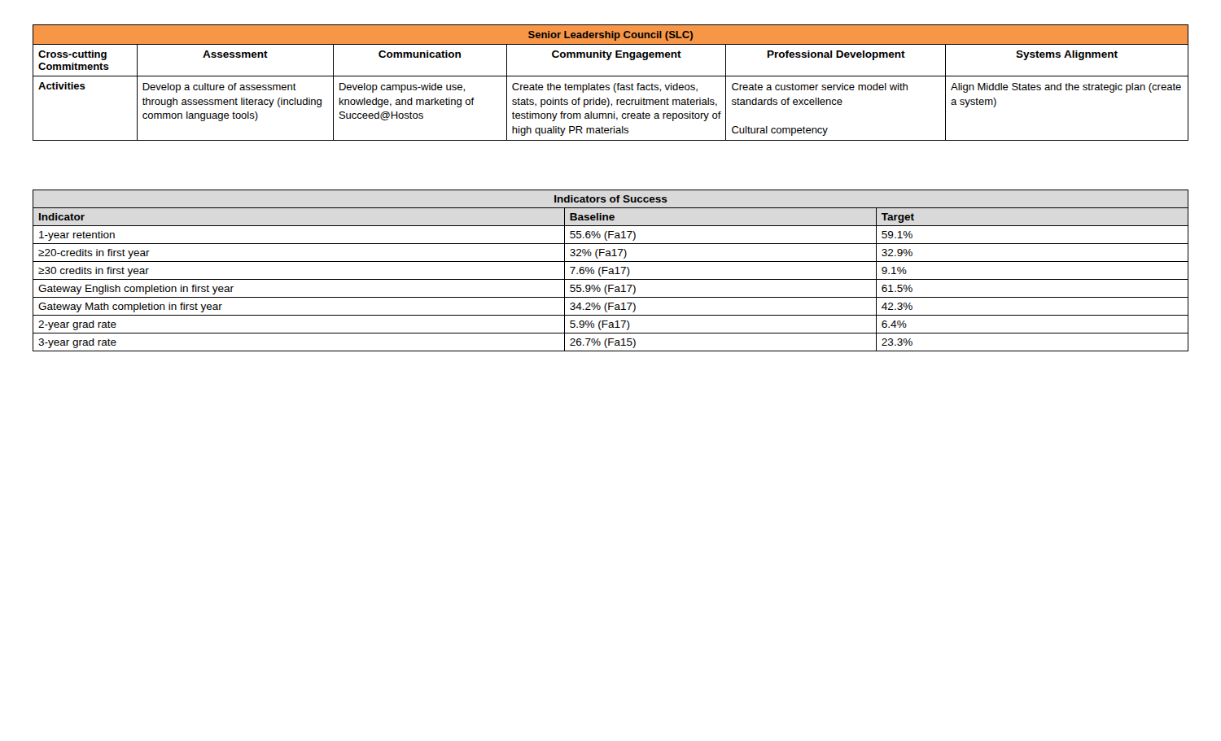| Senior Leadership Council (SLC) |
| Cross-cutting Commitments | Assessment | Communication | Community Engagement | Professional Development | Systems Alignment |
| Activities | Develop a culture of assessment through assessment literacy (including common language tools) | Develop campus-wide use, knowledge, and marketing of Succeed@Hostos | Create the templates (fast facts, videos, stats, points of pride), recruitment materials, testimony from alumni, create a repository of high quality PR materials | Create a customer service model with standards of excellence Cultural competency | Align Middle States and the strategic plan (create a system) |
| Indicators of Success |
| Indicator | Baseline | Target |
| 1-year retention | 55.6% (Fa17) | 59.1% |
| ≥20-credits in first year | 32% (Fa17) | 32.9% |
| ≥30 credits in first year | 7.6% (Fa17) | 9.1% |
| Gateway English completion in first year | 55.9% (Fa17) | 61.5% |
| Gateway Math completion in first year | 34.2% (Fa17) | 42.3% |
| 2-year grad rate | 5.9% (Fa17) | 6.4% |
| 3-year grad rate | 26.7% (Fa15) | 23.3% |